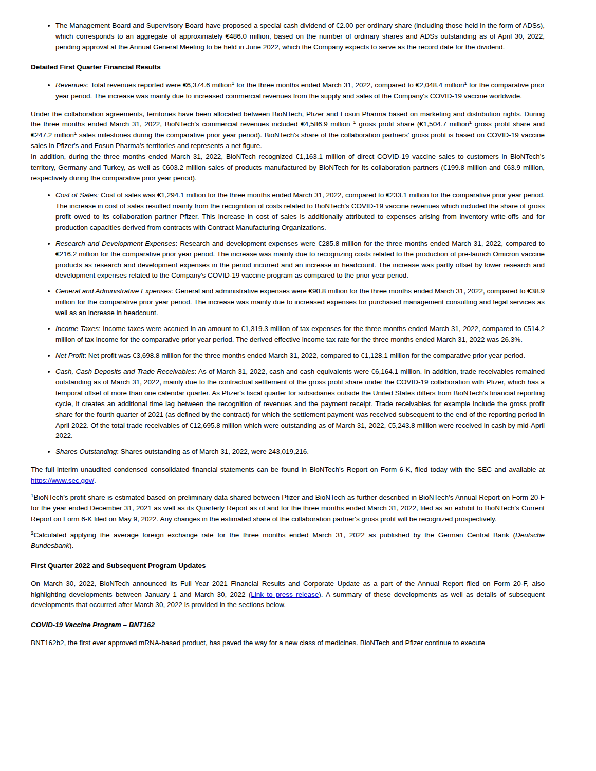The Management Board and Supervisory Board have proposed a special cash dividend of €2.00 per ordinary share (including those held in the form of ADSs), which corresponds to an aggregate of approximately €486.0 million, based on the number of ordinary shares and ADSs outstanding as of April 30, 2022, pending approval at the Annual General Meeting to be held in June 2022, which the Company expects to serve as the record date for the dividend.
Detailed First Quarter Financial Results
Revenues: Total revenues reported were €6,374.6 million1 for the three months ended March 31, 2022, compared to €2,048.4 million1 for the comparative prior year period. The increase was mainly due to increased commercial revenues from the supply and sales of the Company's COVID-19 vaccine worldwide.
Under the collaboration agreements, territories have been allocated between BioNTech, Pfizer and Fosun Pharma based on marketing and distribution rights. During the three months ended March 31, 2022, BioNTech's commercial revenues included €4,586.9 million 1 gross profit share (€1,504.7 million1 gross profit share and €247.2 million1 sales milestones during the comparative prior year period). BioNTech's share of the collaboration partners' gross profit is based on COVID-19 vaccine sales in Pfizer's and Fosun Pharma's territories and represents a net figure.
In addition, during the three months ended March 31, 2022, BioNTech recognized €1,163.1 million of direct COVID-19 vaccine sales to customers in BioNTech's territory, Germany and Turkey, as well as €603.2 million sales of products manufactured by BioNTech for its collaboration partners (€199.8 million and €63.9 million, respectively during the comparative prior year period).
Cost of Sales: Cost of sales was €1,294.1 million for the three months ended March 31, 2022, compared to €233.1 million for the comparative prior year period. The increase in cost of sales resulted mainly from the recognition of costs related to BioNTech's COVID-19 vaccine revenues which included the share of gross profit owed to its collaboration partner Pfizer. This increase in cost of sales is additionally attributed to expenses arising from inventory write-offs and for production capacities derived from contracts with Contract Manufacturing Organizations.
Research and Development Expenses: Research and development expenses were €285.8 million for the three months ended March 31, 2022, compared to €216.2 million for the comparative prior year period. The increase was mainly due to recognizing costs related to the production of pre-launch Omicron vaccine products as research and development expenses in the period incurred and an increase in headcount. The increase was partly offset by lower research and development expenses related to the Company's COVID-19 vaccine program as compared to the prior year period.
General and Administrative Expenses: General and administrative expenses were €90.8 million for the three months ended March 31, 2022, compared to €38.9 million for the comparative prior year period. The increase was mainly due to increased expenses for purchased management consulting and legal services as well as an increase in headcount.
Income Taxes: Income taxes were accrued in an amount to €1,319.3 million of tax expenses for the three months ended March 31, 2022, compared to €514.2 million of tax income for the comparative prior year period. The derived effective income tax rate for the three months ended March 31, 2022 was 26.3%.
Net Profit: Net profit was €3,698.8 million for the three months ended March 31, 2022, compared to €1,128.1 million for the comparative prior year period.
Cash, Cash Deposits and Trade Receivables: As of March 31, 2022, cash and cash equivalents were €6,164.1 million. In addition, trade receivables remained outstanding as of March 31, 2022, mainly due to the contractual settlement of the gross profit share under the COVID-19 collaboration with Pfizer, which has a temporal offset of more than one calendar quarter. As Pfizer's fiscal quarter for subsidiaries outside the United States differs from BioNTech's financial reporting cycle, it creates an additional time lag between the recognition of revenues and the payment receipt. Trade receivables for example include the gross profit share for the fourth quarter of 2021 (as defined by the contract) for which the settlement payment was received subsequent to the end of the reporting period in April 2022. Of the total trade receivables of €12,695.8 million which were outstanding as of March 31, 2022, €5,243.8 million were received in cash by mid-April 2022.
Shares Outstanding: Shares outstanding as of March 31, 2022, were 243,019,216.
The full interim unaudited condensed consolidated financial statements can be found in BioNTech's Report on Form 6-K, filed today with the SEC and available at https://www.sec.gov/.
1BioNTech's profit share is estimated based on preliminary data shared between Pfizer and BioNTech as further described in BioNTech's Annual Report on Form 20-F for the year ended December 31, 2021 as well as its Quarterly Report as of and for the three months ended March 31, 2022, filed as an exhibit to BioNTech's Current Report on Form 6-K filed on May 9, 2022. Any changes in the estimated share of the collaboration partner's gross profit will be recognized prospectively.
2Calculated applying the average foreign exchange rate for the three months ended March 31, 2022 as published by the German Central Bank (Deutsche Bundesbank).
First Quarter 2022 and Subsequent Program Updates
On March 30, 2022, BioNTech announced its Full Year 2021 Financial Results and Corporate Update as a part of the Annual Report filed on Form 20-F, also highlighting developments between January 1 and March 30, 2022 (Link to press release). A summary of these developments as well as details of subsequent developments that occurred after March 30, 2022 is provided in the sections below.
COVID-19 Vaccine Program – BNT162
BNT162b2, the first ever approved mRNA-based product, has paved the way for a new class of medicines. BioNTech and Pfizer continue to execute